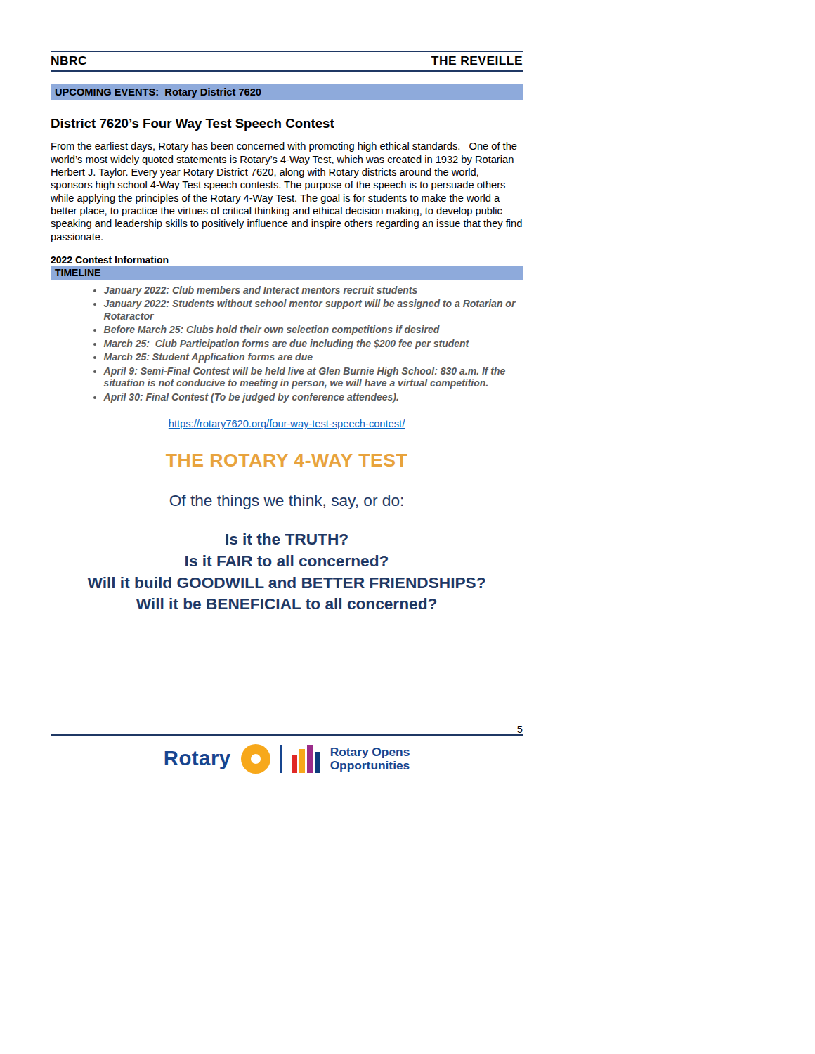NBRC THE REVEILLE
UPCOMING EVENTS: Rotary District 7620
District 7620’s Four Way Test Speech Contest
From the earliest days, Rotary has been concerned with promoting high ethical standards. One of the world’s most widely quoted statements is Rotary’s 4-Way Test, which was created in 1932 by Rotarian Herbert J. Taylor. Every year Rotary District 7620, along with Rotary districts around the world, sponsors high school 4-Way Test speech contests. The purpose of the speech is to persuade others while applying the principles of the Rotary 4-Way Test. The goal is for students to make the world a better place, to practice the virtues of critical thinking and ethical decision making, to develop public speaking and leadership skills to positively influence and inspire others regarding an issue that they find passionate.
2022 Contest Information
TIMELINE
January 2022: Club members and Interact mentors recruit students
January 2022: Students without school mentor support will be assigned to a Rotarian or Rotaractor
Before March 25: Clubs hold their own selection competitions if desired
March 25: Club Participation forms are due including the $200 fee per student
March 25: Student Application forms are due
April 9: Semi-Final Contest will be held live at Glen Burnie High School: 830 a.m. If the situation is not conducive to meeting in person, we will have a virtual competition.
April 30: Final Contest (To be judged by conference attendees).
https://rotary7620.org/four-way-test-speech-contest/
THE ROTARY 4-WAY TEST
Of the things we think, say, or do:
Is it the TRUTH?
Is it FAIR to all concerned?
Will it build GOODWILL and BETTER FRIENDSHIPS?
Will it be BENEFICIAL to all concerned?
5
Rotary Rotary Opens
Opportunities